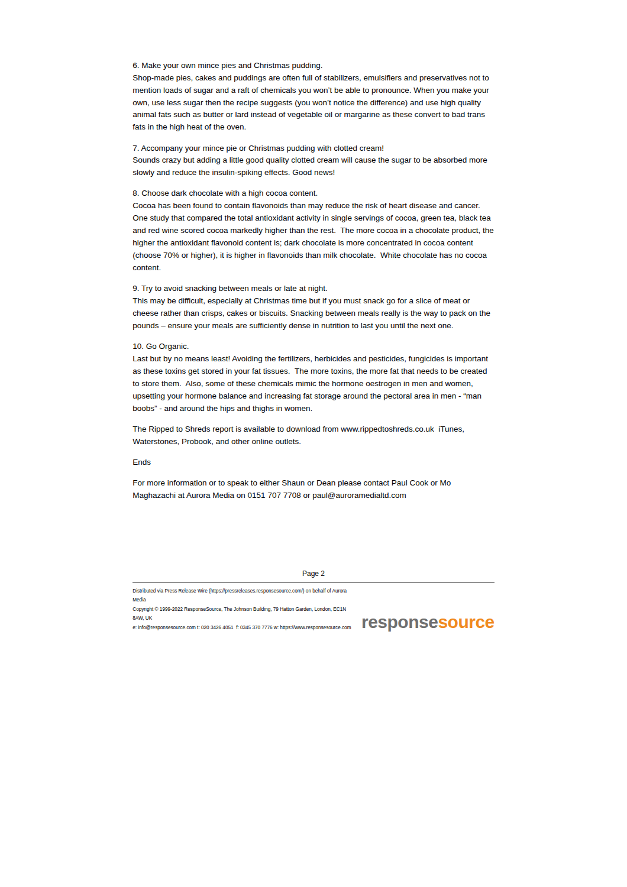6. Make your own mince pies and Christmas pudding. Shop-made pies, cakes and puddings are often full of stabilizers, emulsifiers and preservatives not to mention loads of sugar and a raft of chemicals you won’t be able to pronounce. When you make your own, use less sugar then the recipe suggests (you won’t notice the difference) and use high quality animal fats such as butter or lard instead of vegetable oil or margarine as these convert to bad trans fats in the high heat of the oven.
7. Accompany your mince pie or Christmas pudding with clotted cream! Sounds crazy but adding a little good quality clotted cream will cause the sugar to be absorbed more slowly and reduce the insulin-spiking effects. Good news!
8. Choose dark chocolate with a high cocoa content. Cocoa has been found to contain flavonoids than may reduce the risk of heart disease and cancer. One study that compared the total antioxidant activity in single servings of cocoa, green tea, black tea and red wine scored cocoa markedly higher than the rest. The more cocoa in a chocolate product, the higher the antioxidant flavonoid content is; dark chocolate is more concentrated in cocoa content (choose 70% or higher), it is higher in flavonoids than milk chocolate. White chocolate has no cocoa content.
9. Try to avoid snacking between meals or late at night. This may be difficult, especially at Christmas time but if you must snack go for a slice of meat or cheese rather than crisps, cakes or biscuits. Snacking between meals really is the way to pack on the pounds – ensure your meals are sufficiently dense in nutrition to last you until the next one.
10. Go Organic. Last but by no means least! Avoiding the fertilizers, herbicides and pesticides, fungicides is important as these toxins get stored in your fat tissues. The more toxins, the more fat that needs to be created to store them. Also, some of these chemicals mimic the hormone oestrogen in men and women, upsetting your hormone balance and increasing fat storage around the pectoral area in men - “man boobs” - and around the hips and thighs in women.
The Ripped to Shreds report is available to download from www.rippedtoshreds.co.uk iTunes, Waterstones, Probook, and other online outlets.
Ends
For more information or to speak to either Shaun or Dean please contact Paul Cook or Mo Maghazachi at Aurora Media on 0151 707 7708 or paul@auroramedialtd.com
Page 2
Distributed via Press Release Wire (https://pressreleases.responsesource.com/) on behalf of Aurora Media
Copyright © 1999-2022 ResponseSource, The Johnson Building, 79 Hatton Garden, London, EC1N 8AW, UK
e: info@responsesource.com t: 020 3426 4051 f: 0345 370 7776 w: https://www.responsesource.com
response source